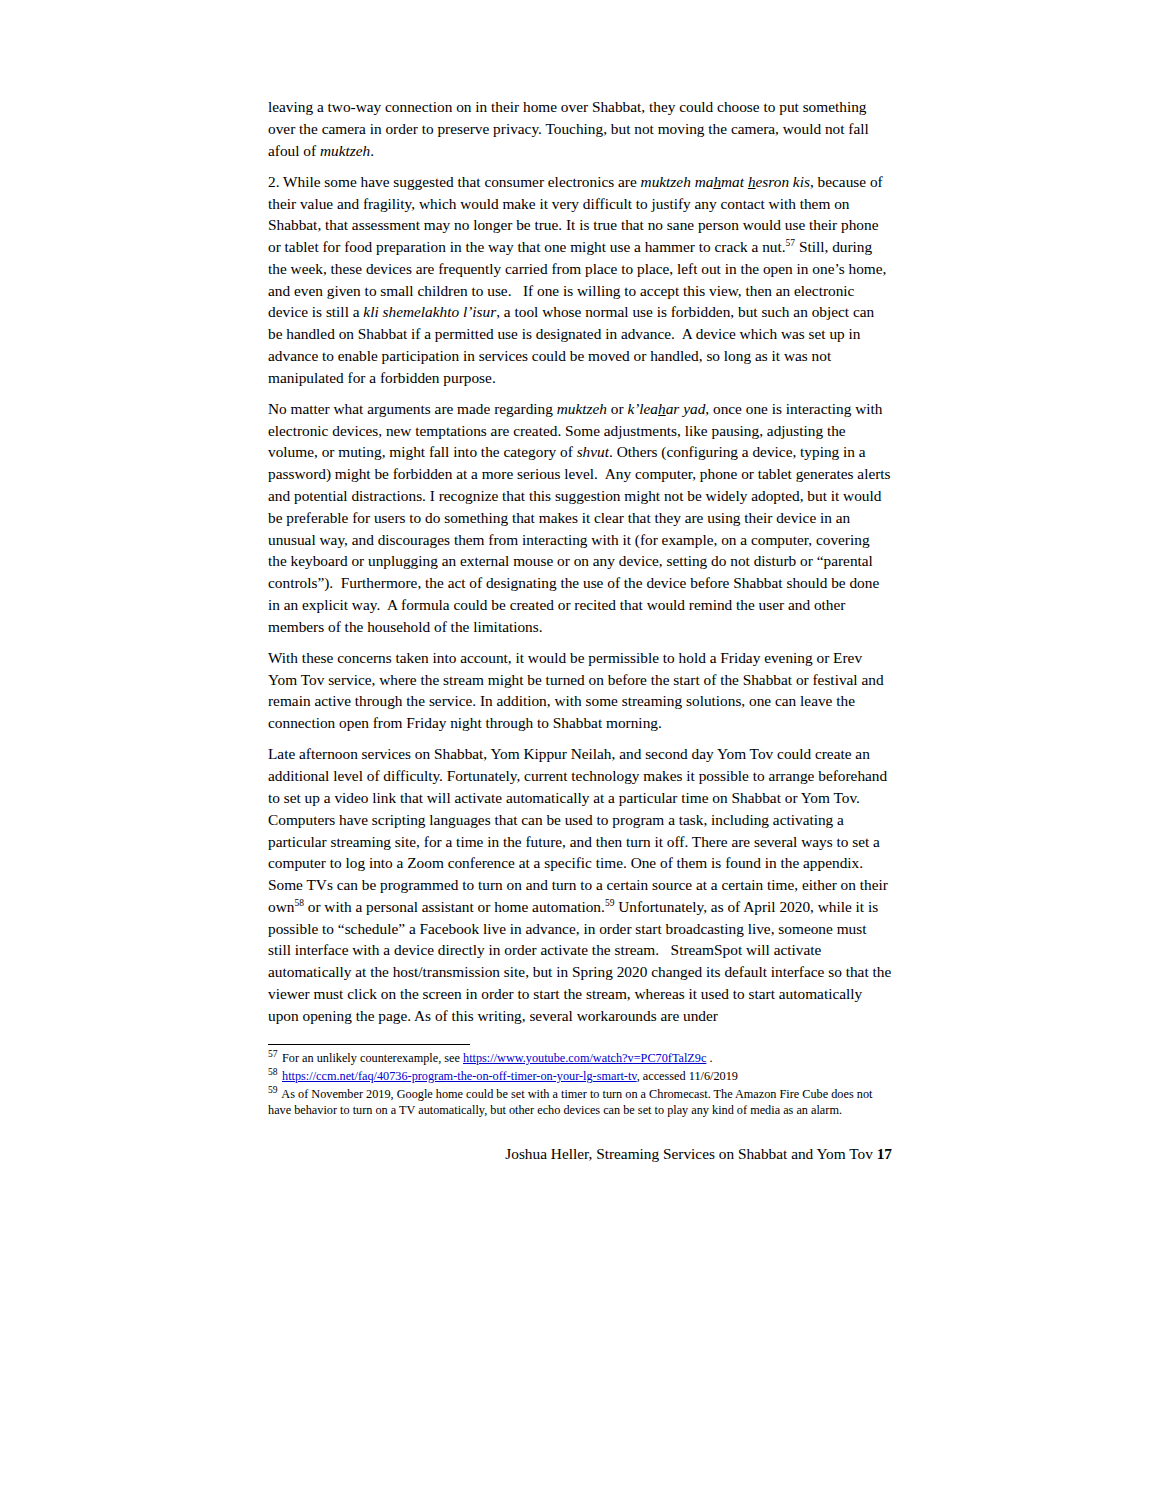leaving a two-way connection on in their home over Shabbat, they could choose to put something over the camera in order to preserve privacy. Touching, but not moving the camera, would not fall afoul of muktzeh.
2. While some have suggested that consumer electronics are muktzeh mahmat hesron kis, because of their value and fragility, which would make it very difficult to justify any contact with them on Shabbat, that assessment may no longer be true. It is true that no sane person would use their phone or tablet for food preparation in the way that one might use a hammer to crack a nut.57 Still, during the week, these devices are frequently carried from place to place, left out in the open in one’s home, and even given to small children to use. If one is willing to accept this view, then an electronic device is still a kli shemelakhto l’isur, a tool whose normal use is forbidden, but such an object can be handled on Shabbat if a permitted use is designated in advance. A device which was set up in advance to enable participation in services could be moved or handled, so long as it was not manipulated for a forbidden purpose.
No matter what arguments are made regarding muktzeh or k’leahar yad, once one is interacting with electronic devices, new temptations are created. Some adjustments, like pausing, adjusting the volume, or muting, might fall into the category of shvut. Others (configuring a device, typing in a password) might be forbidden at a more serious level. Any computer, phone or tablet generates alerts and potential distractions. I recognize that this suggestion might not be widely adopted, but it would be preferable for users to do something that makes it clear that they are using their device in an unusual way, and discourages them from interacting with it (for example, on a computer, covering the keyboard or unplugging an external mouse or on any device, setting do not disturb or “parental controls”). Furthermore, the act of designating the use of the device before Shabbat should be done in an explicit way. A formula could be created or recited that would remind the user and other members of the household of the limitations.
With these concerns taken into account, it would be permissible to hold a Friday evening or Erev Yom Tov service, where the stream might be turned on before the start of the Shabbat or festival and remain active through the service. In addition, with some streaming solutions, one can leave the connection open from Friday night through to Shabbat morning.
Late afternoon services on Shabbat, Yom Kippur Neilah, and second day Yom Tov could create an additional level of difficulty. Fortunately, current technology makes it possible to arrange beforehand to set up a video link that will activate automatically at a particular time on Shabbat or Yom Tov. Computers have scripting languages that can be used to program a task, including activating a particular streaming site, for a time in the future, and then turn it off. There are several ways to set a computer to log into a Zoom conference at a specific time. One of them is found in the appendix. Some TVs can be programmed to turn on and turn to a certain source at a certain time, either on their own58 or with a personal assistant or home automation.59 Unfortunately, as of April 2020, while it is possible to “schedule” a Facebook live in advance, in order start broadcasting live, someone must still interface with a device directly in order activate the stream. StreamSpot will activate automatically at the host/transmission site, but in Spring 2020 changed its default interface so that the viewer must click on the screen in order to start the stream, whereas it used to start automatically upon opening the page. As of this writing, several workarounds are under
57 For an unlikely counterexample, see https://www.youtube.com/watch?v=PC70fTalZ9c .
58 https://ccm.net/faq/40736-program-the-on-off-timer-on-your-lg-smart-tv, accessed 11/6/2019
59 As of November 2019, Google home could be set with a timer to turn on a Chromecast. The Amazon Fire Cube does not have behavior to turn on a TV automatically, but other echo devices can be set to play any kind of media as an alarm.
Joshua Heller, Streaming Services on Shabbat and Yom Tov 17